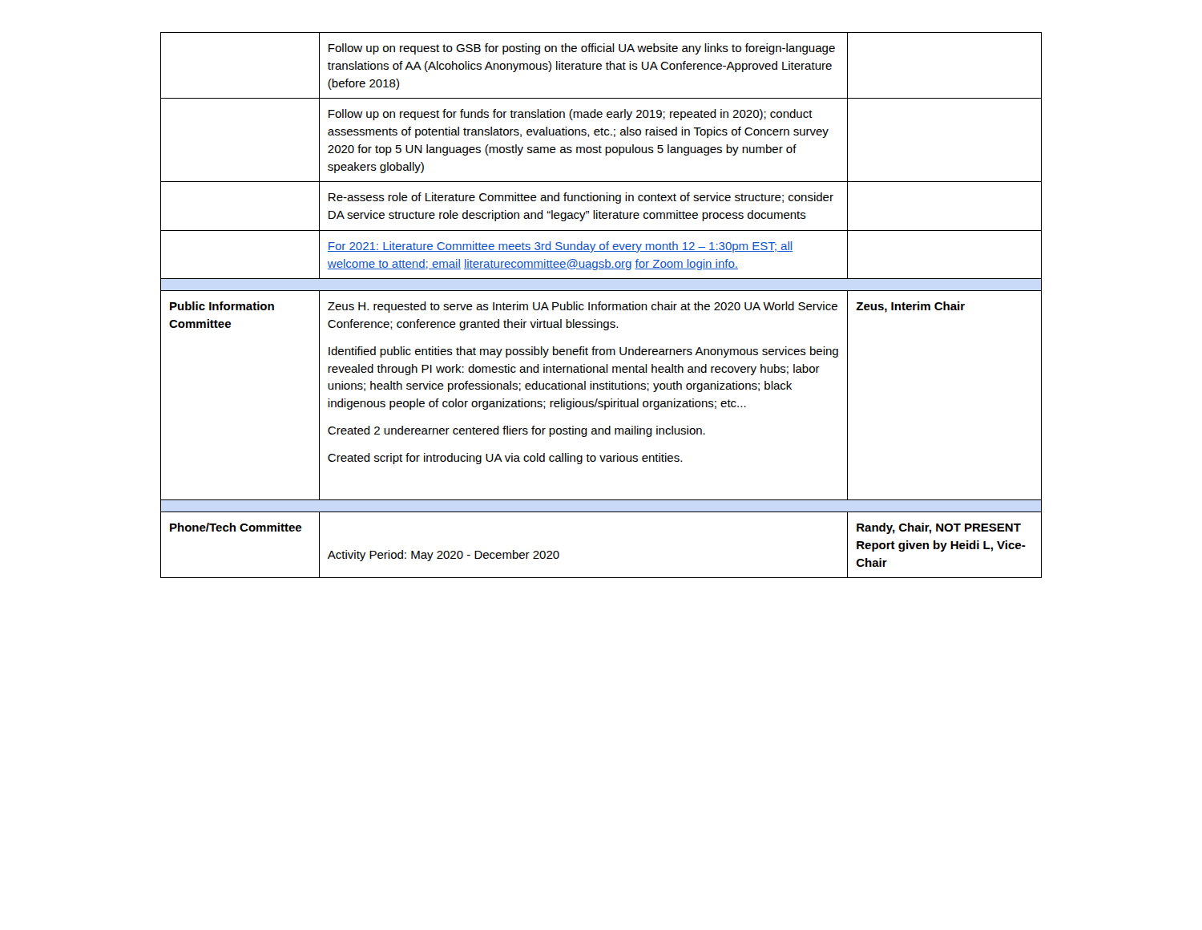| | Follow up on request to GSB for posting on the official UA website any links to foreign-language translations of AA (Alcoholics Anonymous) literature that is UA Conference-Approved Literature (before 2018) | |
| | Follow up on request for funds for translation (made early 2019; repeated in 2020); conduct assessments of potential translators, evaluations, etc.; also raised in Topics of Concern survey 2020 for top 5 UN languages (mostly same as most populous 5 languages by number of speakers globally) | |
| | Re-assess role of Literature Committee and functioning in context of service structure; consider DA service structure role description and “legacy” literature committee process documents | |
| | For 2021: Literature Committee meets 3rd Sunday of every month 12 – 1:30pm EST; all welcome to attend; email literaturecommittee@uagsb.org for Zoom login info. | |
| Public Information Committee | Zeus H. requested to serve as Interim UA Public Information chair at the 2020 UA World Service Conference; conference granted their virtual blessings. Identified public entities that may possibly benefit from Underearners Anonymous services being revealed through PI work: domestic and international mental health and recovery hubs; labor unions; health service professionals; educational institutions; youth organizations; black indigenous people of color organizations; religious/spiritual organizations; etc... Created 2 underearner centered fliers for posting and mailing inclusion. Created script for introducing UA via cold calling to various entities. | Zeus, Interim Chair |
| Phone/Tech Committee | Activity Period: May 2020 - December 2020 | Randy, Chair, NOT PRESENT Report given by Heidi L, Vice-Chair |